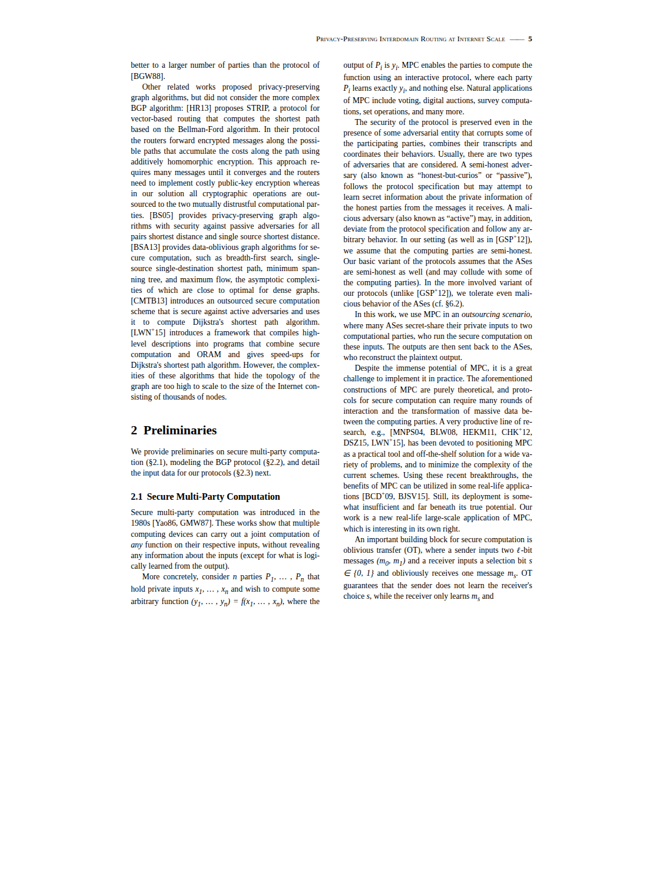Privacy-Preserving Interdomain Routing at Internet Scale —— 5
better to a larger number of parties than the protocol of [BGW88].
Other related works proposed privacy-preserving graph algorithms, but did not consider the more complex BGP algorithm: [HR13] proposes STRIP, a protocol for vector-based routing that computes the shortest path based on the Bellman-Ford algorithm. In their protocol the routers forward encrypted messages along the possible paths that accumulate the costs along the path using additively homomorphic encryption. This approach requires many messages until it converges and the routers need to implement costly public-key encryption whereas in our solution all cryptographic operations are outsourced to the two mutually distrustful computational parties. [BS05] provides privacy-preserving graph algorithms with security against passive adversaries for all pairs shortest distance and single source shortest distance. [BSA13] provides data-oblivious graph algorithms for secure computation, such as breadth-first search, single-source single-destination shortest path, minimum spanning tree, and maximum flow, the asymptotic complexities of which are close to optimal for dense graphs. [CMTB13] introduces an outsourced secure computation scheme that is secure against active adversaries and uses it to compute Dijkstra's shortest path algorithm. [LWN+15] introduces a framework that compiles high-level descriptions into programs that combine secure computation and ORAM and gives speed-ups for Dijkstra's shortest path algorithm. However, the complexities of these algorithms that hide the topology of the graph are too high to scale to the size of the Internet consisting of thousands of nodes.
2 Preliminaries
We provide preliminaries on secure multi-party computation (§2.1), modeling the BGP protocol (§2.2), and detail the input data for our protocols (§2.3) next.
2.1 Secure Multi-Party Computation
Secure multi-party computation was introduced in the 1980s [Yao86, GMW87]. These works show that multiple computing devices can carry out a joint computation of any function on their respective inputs, without revealing any information about the inputs (except for what is logically learned from the output).
More concretely, consider n parties P1, … , Pn that hold private inputs x1, … , xn and wish to compute some arbitrary function (y1, … , yn) = f(x1, … , xn), where the output of Pi is yi. MPC enables the parties to compute the function using an interactive protocol, where each party Pi learns exactly yi, and nothing else. Natural applications of MPC include voting, digital auctions, survey computations, set operations, and many more.
The security of the protocol is preserved even in the presence of some adversarial entity that corrupts some of the participating parties, combines their transcripts and coordinates their behaviors. Usually, there are two types of adversaries that are considered. A semi-honest adversary (also known as “honest-but-curios” or “passive”), follows the protocol specification but may attempt to learn secret information about the private information of the honest parties from the messages it receives. A malicious adversary (also known as “active”) may, in addition, deviate from the protocol specification and follow any arbitrary behavior. In our setting (as well as in [GSP+12]), we assume that the computing parties are semi-honest. Our basic variant of the protocols assumes that the ASes are semi-honest as well (and may collude with some of the computing parties). In the more involved variant of our protocols (unlike [GSP+12]), we tolerate even malicious behavior of the ASes (cf. §6.2).
In this work, we use MPC in an outsourcing scenario, where many ASes secret-share their private inputs to two computational parties, who run the secure computation on these inputs. The outputs are then sent back to the ASes, who reconstruct the plaintext output.
Despite the immense potential of MPC, it is a great challenge to implement it in practice. The aforementioned constructions of MPC are purely theoretical, and protocols for secure computation can require many rounds of interaction and the transformation of massive data between the computing parties. A very productive line of research, e.g., [MNPS04, BLW08, HEKM11, CHK+12, DSZ15, LWN+15], has been devoted to positioning MPC as a practical tool and off-the-shelf solution for a wide variety of problems, and to minimize the complexity of the current schemes. Using these recent breakthroughs, the benefits of MPC can be utilized in some real-life applications [BCD+09, BJSV15]. Still, its deployment is somewhat insufficient and far beneath its true potential. Our work is a new real-life large-scale application of MPC, which is interesting in its own right.
An important building block for secure computation is oblivious transfer (OT), where a sender inputs two ℓ-bit messages (m0, m1) and a receiver inputs a selection bit s ∈ {0, 1} and obliviously receives one message ms. OT guarantees that the sender does not learn the receiver's choice s, while the receiver only learns ms and